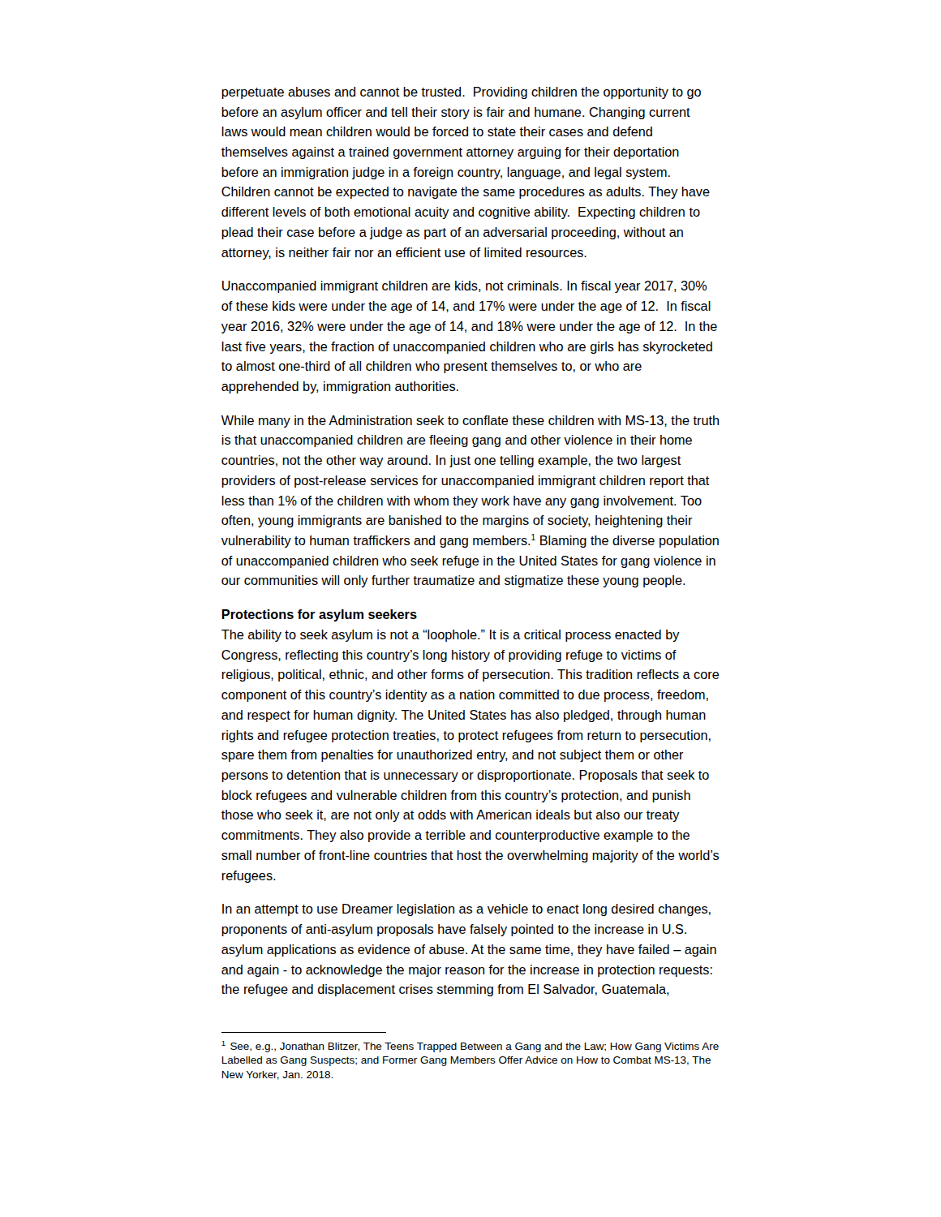perpetuate abuses and cannot be trusted. Providing children the opportunity to go before an asylum officer and tell their story is fair and humane. Changing current laws would mean children would be forced to state their cases and defend themselves against a trained government attorney arguing for their deportation before an immigration judge in a foreign country, language, and legal system. Children cannot be expected to navigate the same procedures as adults. They have different levels of both emotional acuity and cognitive ability. Expecting children to plead their case before a judge as part of an adversarial proceeding, without an attorney, is neither fair nor an efficient use of limited resources.
Unaccompanied immigrant children are kids, not criminals. In fiscal year 2017, 30% of these kids were under the age of 14, and 17% were under the age of 12. In fiscal year 2016, 32% were under the age of 14, and 18% were under the age of 12. In the last five years, the fraction of unaccompanied children who are girls has skyrocketed to almost one-third of all children who present themselves to, or who are apprehended by, immigration authorities.
While many in the Administration seek to conflate these children with MS-13, the truth is that unaccompanied children are fleeing gang and other violence in their home countries, not the other way around. In just one telling example, the two largest providers of post-release services for unaccompanied immigrant children report that less than 1% of the children with whom they work have any gang involvement. Too often, young immigrants are banished to the margins of society, heightening their vulnerability to human traffickers and gang members.1 Blaming the diverse population of unaccompanied children who seek refuge in the United States for gang violence in our communities will only further traumatize and stigmatize these young people.
Protections for asylum seekers
The ability to seek asylum is not a “loophole.” It is a critical process enacted by Congress, reflecting this country’s long history of providing refuge to victims of religious, political, ethnic, and other forms of persecution. This tradition reflects a core component of this country’s identity as a nation committed to due process, freedom, and respect for human dignity. The United States has also pledged, through human rights and refugee protection treaties, to protect refugees from return to persecution, spare them from penalties for unauthorized entry, and not subject them or other persons to detention that is unnecessary or disproportionate. Proposals that seek to block refugees and vulnerable children from this country’s protection, and punish those who seek it, are not only at odds with American ideals but also our treaty commitments. They also provide a terrible and counterproductive example to the small number of front-line countries that host the overwhelming majority of the world’s refugees.
In an attempt to use Dreamer legislation as a vehicle to enact long desired changes, proponents of anti-asylum proposals have falsely pointed to the increase in U.S. asylum applications as evidence of abuse. At the same time, they have failed – again and again - to acknowledge the major reason for the increase in protection requests: the refugee and displacement crises stemming from El Salvador, Guatemala,
1 See, e.g., Jonathan Blitzer, The Teens Trapped Between a Gang and the Law; How Gang Victims Are Labelled as Gang Suspects; and Former Gang Members Offer Advice on How to Combat MS-13, The New Yorker, Jan. 2018.